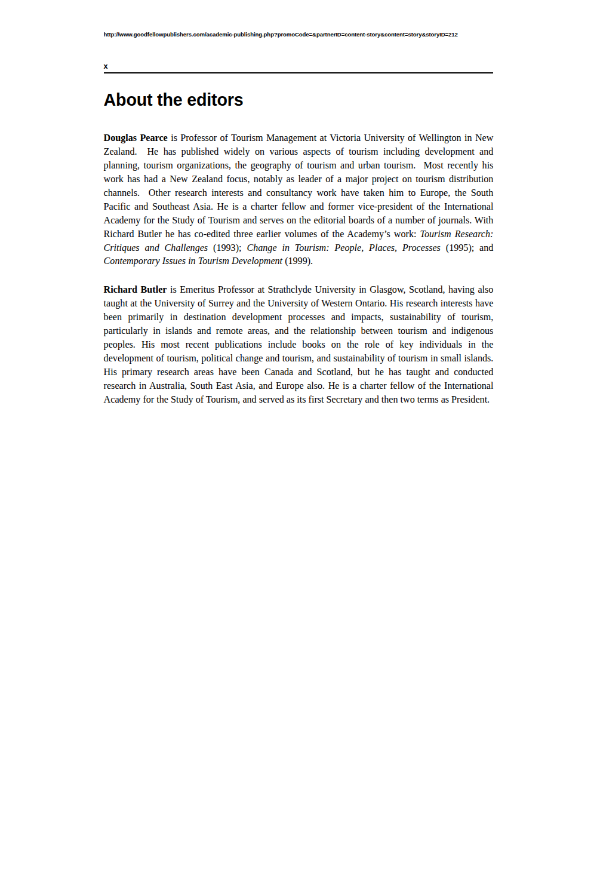http://www.goodfellowpublishers.com/academic-publishing.php?promoCode=&partnerID=content-story&content=story&storyID=212
x
About the editors
Douglas Pearce is Professor of Tourism Management at Victoria University of Wellington in New Zealand. He has published widely on various aspects of tourism including development and planning, tourism organizations, the geography of tourism and urban tourism. Most recently his work has had a New Zealand focus, notably as leader of a major project on tourism distribution channels. Other research interests and consultancy work have taken him to Europe, the South Pacific and Southeast Asia. He is a charter fellow and former vice-president of the International Academy for the Study of Tourism and serves on the editorial boards of a number of journals. With Richard Butler he has co-edited three earlier volumes of the Academy’s work: Tourism Research: Critiques and Challenges (1993); Change in Tourism: People, Places, Processes (1995); and Contemporary Issues in Tourism Development (1999).
Richard Butler is Emeritus Professor at Strathclyde University in Glasgow, Scotland, having also taught at the University of Surrey and the University of Western Ontario. His research interests have been primarily in destination development processes and impacts, sustainability of tourism, particularly in islands and remote areas, and the relationship between tourism and indigenous peoples. His most recent publications include books on the role of key individuals in the development of tourism, political change and tourism, and sustainability of tourism in small islands. His primary research areas have been Canada and Scotland, but he has taught and conducted research in Australia, South East Asia, and Europe also. He is a charter fellow of the International Academy for the Study of Tourism, and served as its first Secretary and then two terms as President.